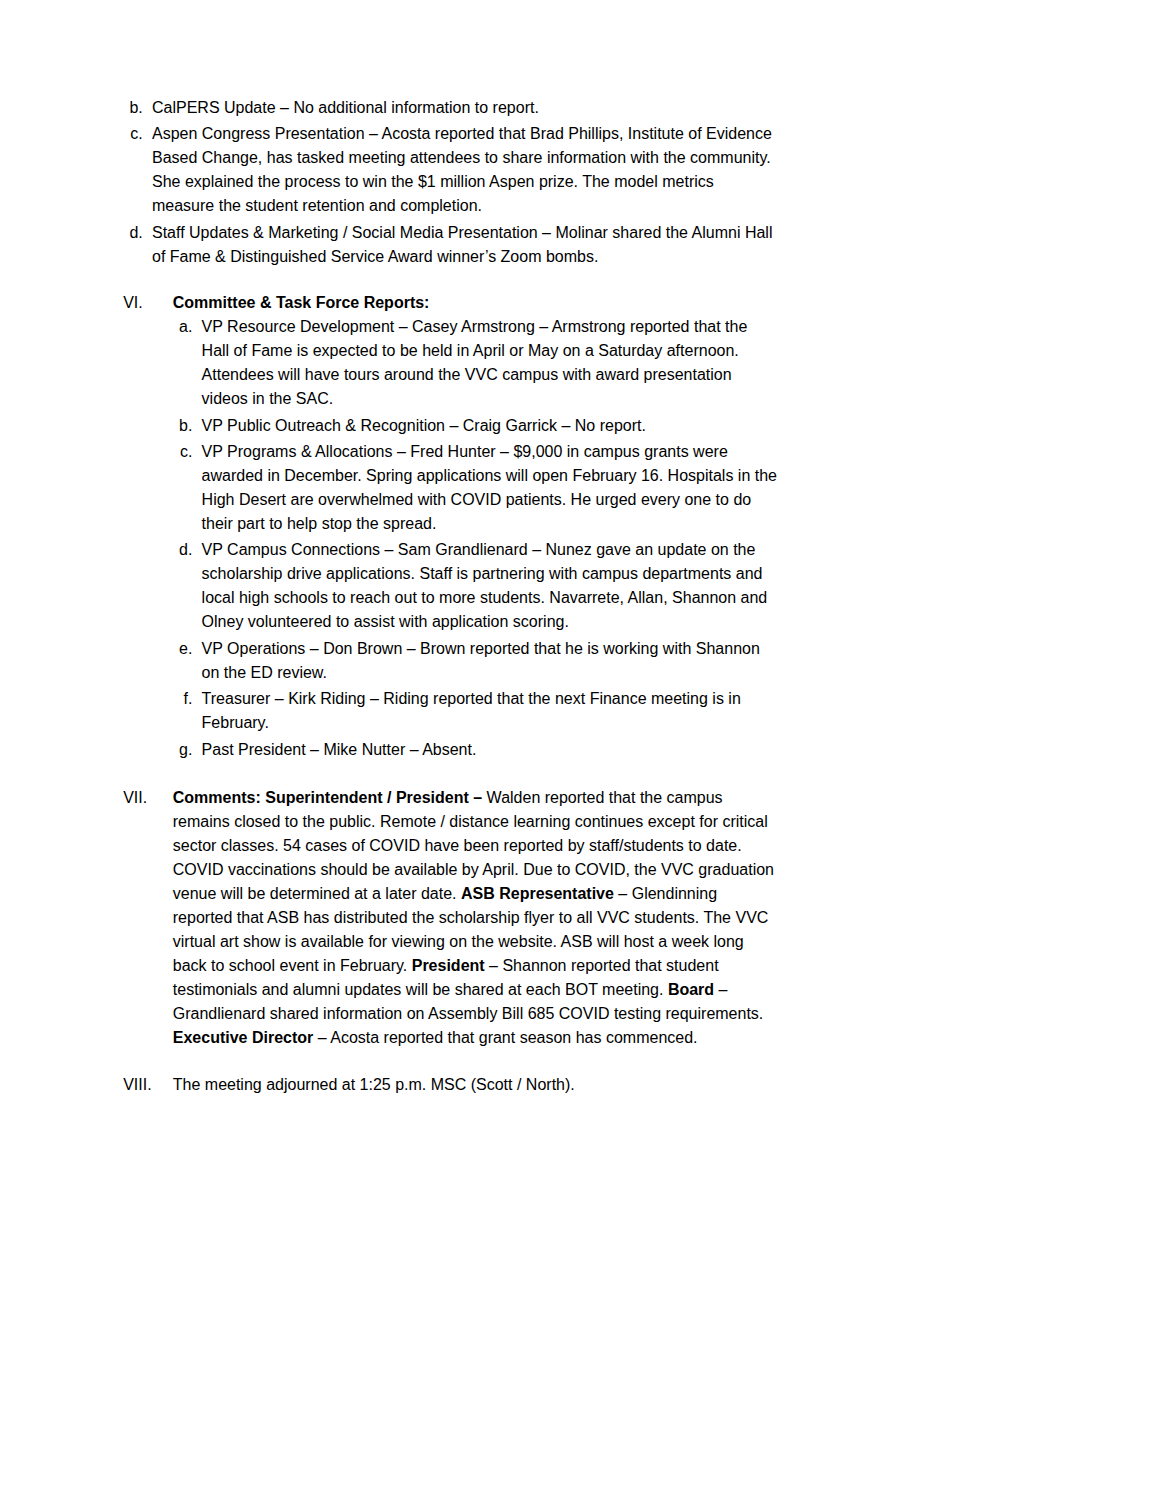CalPERS Update – No additional information to report.
Aspen Congress Presentation – Acosta reported that Brad Phillips, Institute of Evidence Based Change, has tasked meeting attendees to share information with the community. She explained the process to win the $1 million Aspen prize. The model metrics measure the student retention and completion.
Staff Updates & Marketing / Social Media Presentation – Molinar shared the Alumni Hall of Fame & Distinguished Service Award winner’s Zoom bombs.
VI.
Committee & Task Force Reports:
VP Resource Development – Casey Armstrong – Armstrong reported that the Hall of Fame is expected to be held in April or May on a Saturday afternoon. Attendees will have tours around the VVC campus with award presentation videos in the SAC.
VP Public Outreach & Recognition – Craig Garrick – No report.
VP Programs & Allocations – Fred Hunter – $9,000 in campus grants were awarded in December. Spring applications will open February 16. Hospitals in the High Desert are overwhelmed with COVID patients. He urged every one to do their part to help stop the spread.
VP Campus Connections – Sam Grandlienard – Nunez gave an update on the scholarship drive applications. Staff is partnering with campus departments and local high schools to reach out to more students. Navarrete, Allan, Shannon and Olney volunteered to assist with application scoring.
VP Operations – Don Brown – Brown reported that he is working with Shannon on the ED review.
Treasurer – Kirk Riding – Riding reported that the next Finance meeting is in February.
Past President – Mike Nutter – Absent.
VII.
Comments: Superintendent / President – Walden reported that the campus remains closed to the public. Remote / distance learning continues except for critical sector classes. 54 cases of COVID have been reported by staff/students to date. COVID vaccinations should be available by April. Due to COVID, the VVC graduation venue will be determined at a later date. ASB Representative – Glendinning reported that ASB has distributed the scholarship flyer to all VVC students. The VVC virtual art show is available for viewing on the website. ASB will host a week long back to school event in February. President – Shannon reported that student testimonials and alumni updates will be shared at each BOT meeting. Board – Grandlienard shared information on Assembly Bill 685 COVID testing requirements. Executive Director – Acosta reported that grant season has commenced.
VIII.
The meeting adjourned at 1:25 p.m. MSC (Scott / North).